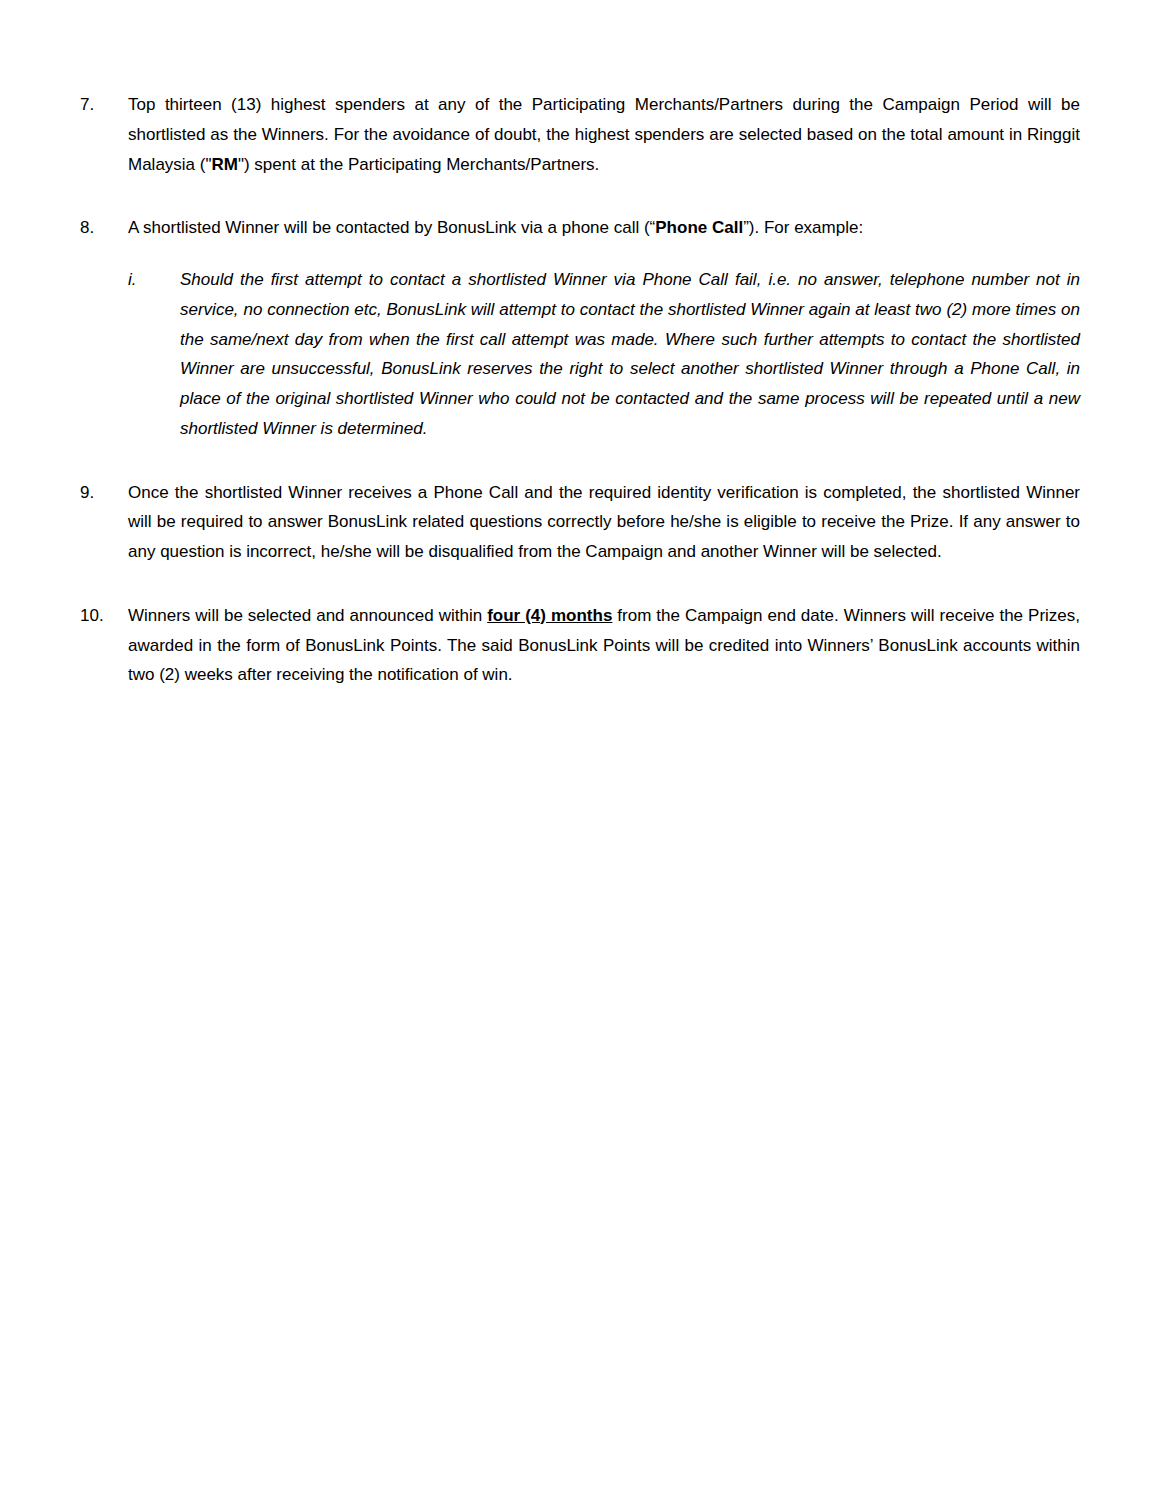Top thirteen (13) highest spenders at any of the Participating Merchants/Partners during the Campaign Period will be shortlisted as the Winners. For the avoidance of doubt, the highest spenders are selected based on the total amount in Ringgit Malaysia ("RM") spent at the Participating Merchants/Partners.
A shortlisted Winner will be contacted by BonusLink via a phone call (“Phone Call”). For example:
Should the first attempt to contact a shortlisted Winner via Phone Call fail, i.e. no answer, telephone number not in service, no connection etc, BonusLink will attempt to contact the shortlisted Winner again at least two (2) more times on the same/next day from when the first call attempt was made. Where such further attempts to contact the shortlisted Winner are unsuccessful, BonusLink reserves the right to select another shortlisted Winner through a Phone Call, in place of the original shortlisted Winner who could not be contacted and the same process will be repeated until a new shortlisted Winner is determined.
Once the shortlisted Winner receives a Phone Call and the required identity verification is completed, the shortlisted Winner will be required to answer BonusLink related questions correctly before he/she is eligible to receive the Prize. If any answer to any question is incorrect, he/she will be disqualified from the Campaign and another Winner will be selected.
Winners will be selected and announced within four (4) months from the Campaign end date. Winners will receive the Prizes, awarded in the form of BonusLink Points. The said BonusLink Points will be credited into Winners’ BonusLink accounts within two (2) weeks after receiving the notification of win.